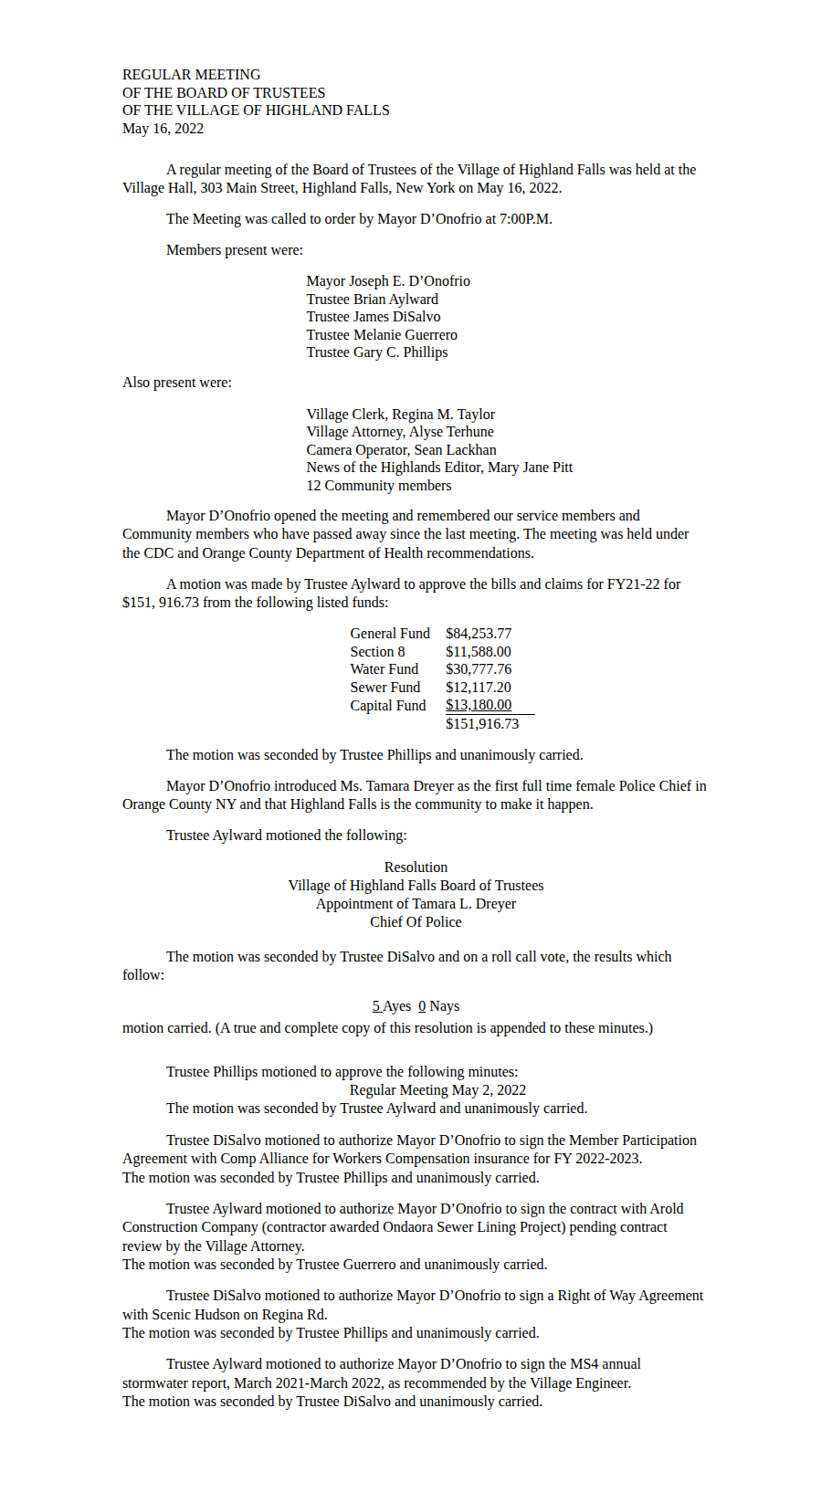REGULAR MEETING
OF THE BOARD OF TRUSTEES
OF THE VILLAGE OF HIGHLAND FALLS
May 16, 2022
A regular meeting of the Board of Trustees of the Village of Highland Falls was held at the Village Hall, 303 Main Street, Highland Falls, New York on May 16, 2022.
The Meeting was called to order by Mayor D’Onofrio at 7:00P.M.
Members present were:
Mayor Joseph E. D’Onofrio
Trustee Brian Aylward
Trustee James DiSalvo
Trustee Melanie Guerrero
Trustee Gary C. Phillips
Also present were:
Village Clerk, Regina M. Taylor
Village Attorney, Alyse Terhune
Camera Operator, Sean Lackhan
News of the Highlands Editor, Mary Jane Pitt
12 Community members
Mayor D’Onofrio opened the meeting and remembered our service members and Community members who have passed away since the last meeting. The meeting was held under the CDC and Orange County Department of Health recommendations.
A motion was made by Trustee Aylward to approve the bills and claims for FY21-22 for $151, 916.73 from the following listed funds:
| General Fund | $84,253.77 |
| Section 8 | $11,588.00 |
| Water Fund | $30,777.76 |
| Sewer Fund | $12,117.20 |
| Capital Fund | $13,180.00 |
| | $151,916.73 |
The motion was seconded by Trustee Phillips and unanimously carried.
Mayor D’Onofrio introduced Ms. Tamara Dreyer as the first full time female Police Chief in Orange County NY and that Highland Falls is the community to make it happen.
Trustee Aylward motioned the following:
Resolution
Village of Highland Falls Board of Trustees
Appointment of Tamara L. Dreyer
Chief Of Police
The motion was seconded by Trustee DiSalvo and on a roll call vote, the results which follow:
5 Ayes 0 Nays
motion carried. (A true and complete copy of this resolution is appended to these minutes.)
Trustee Phillips motioned to approve the following minutes:
Regular Meeting May 2, 2022
The motion was seconded by Trustee Aylward and unanimously carried.
Trustee DiSalvo motioned to authorize Mayor D’Onofrio to sign the Member Participation Agreement with Comp Alliance for Workers Compensation insurance for FY 2022-2023.
The motion was seconded by Trustee Phillips and unanimously carried.
Trustee Aylward motioned to authorize Mayor D’Onofrio to sign the contract with Arold Construction Company (contractor awarded Ondaora Sewer Lining Project) pending contract review by the Village Attorney.
The motion was seconded by Trustee Guerrero and unanimously carried.
Trustee DiSalvo motioned to authorize Mayor D’Onofrio to sign a Right of Way Agreement with Scenic Hudson on Regina Rd.
The motion was seconded by Trustee Phillips and unanimously carried.
Trustee Aylward motioned to authorize Mayor D’Onofrio to sign the MS4 annual stormwater report, March 2021-March 2022, as recommended by the Village Engineer.
The motion was seconded by Trustee DiSalvo and unanimously carried.